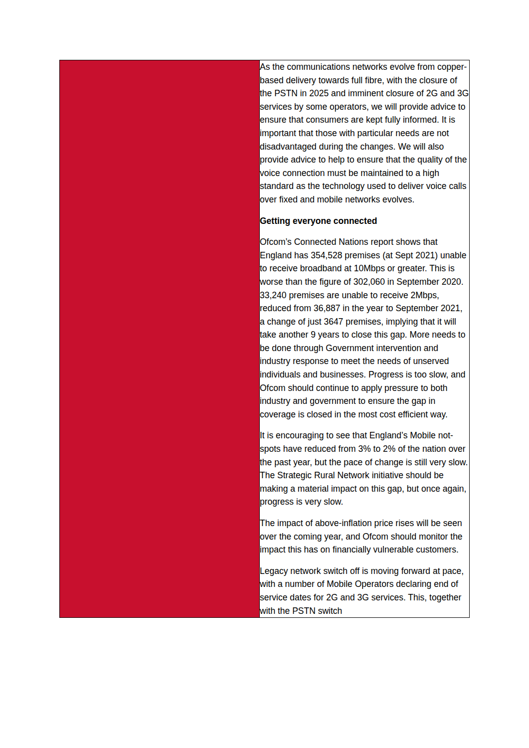| | As the communications networks evolve from copper-based delivery towards full fibre, with the closure of the PSTN in 2025 and imminent closure of 2G and 3G services by some operators, we will provide advice to ensure that consumers are kept fully informed. It is important that those with particular needs are not disadvantaged during the changes. We will also provide advice to help to ensure that the quality of the voice connection must be maintained to a high standard as the technology used to deliver voice calls over fixed and mobile networks evolves. Getting everyone connected Ofcom’s Connected Nations report shows that England has 354,528 premises (at Sept 2021) unable to receive broadband at 10Mbps or greater. This is worse than the figure of 302,060 in September 2020. 33,240 premises are unable to receive 2Mbps, reduced from 36,887 in the year to September 2021, a change of just 3647 premises, implying that it will take another 9 years to close this gap. More needs to be done through Government intervention and industry response to meet the needs of unserved individuals and businesses. Progress is too slow, and Ofcom should continue to apply pressure to both industry and government to ensure the gap in coverage is closed in the most cost efficient way. It is encouraging to see that England’s Mobile not-spots have reduced from 3% to 2% of the nation over the past year, but the pace of change is still very slow. The Strategic Rural Network initiative should be making a material impact on this gap, but once again, progress is very slow. The impact of above-inflation price rises will be seen over the coming year, and Ofcom should monitor the impact this has on financially vulnerable customers. Legacy network switch off is moving forward at pace, with a number of Mobile Operators declaring end of service dates for 2G and 3G services. This, together with the PSTN switch |